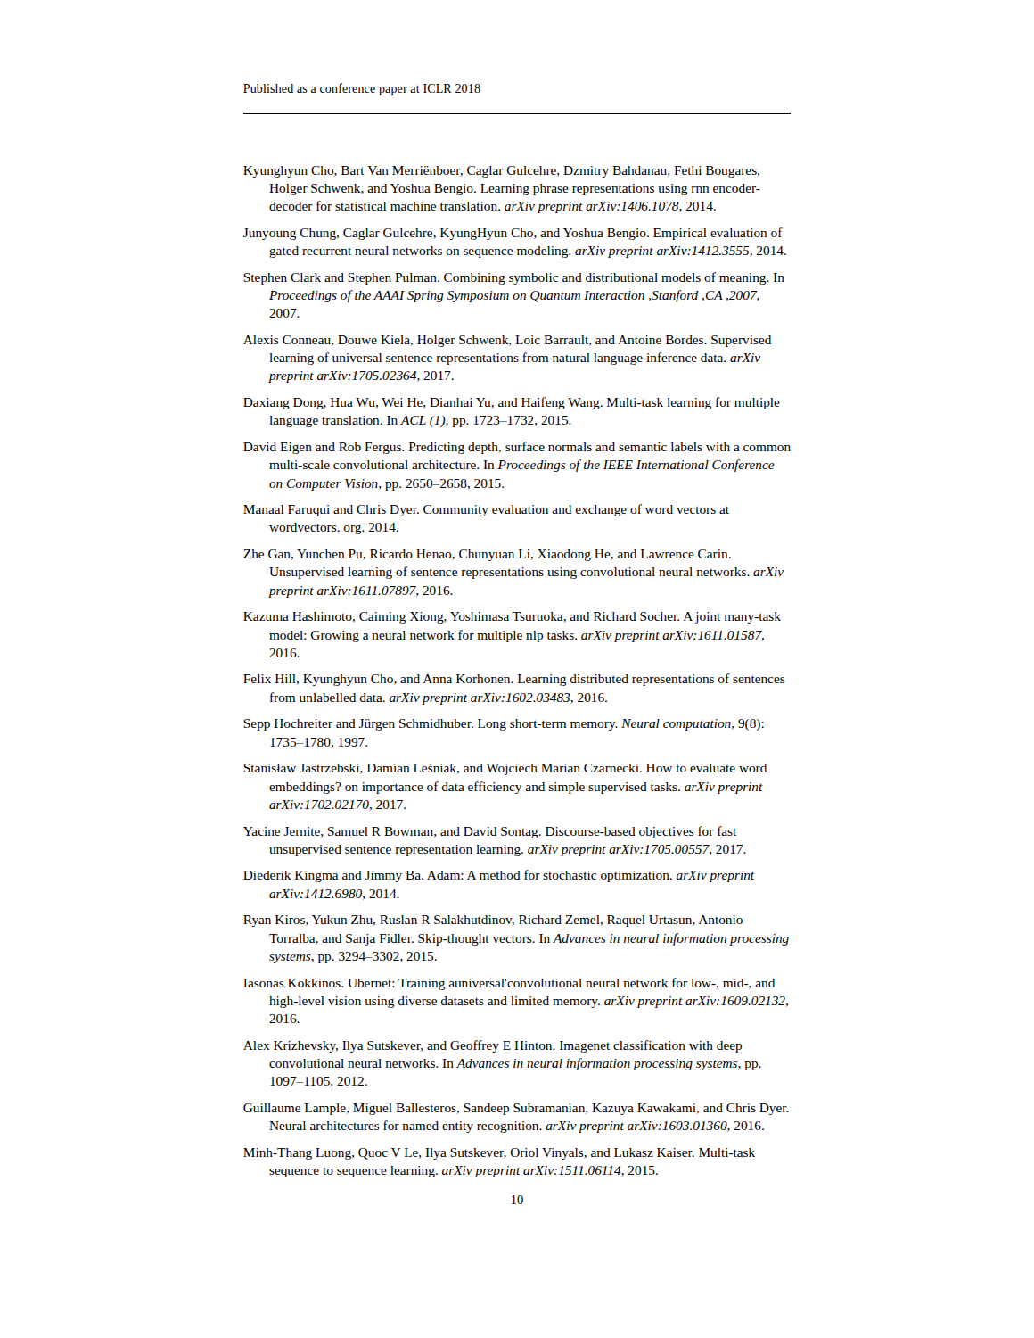Published as a conference paper at ICLR 2018
Kyunghyun Cho, Bart Van Merriënboer, Caglar Gulcehre, Dzmitry Bahdanau, Fethi Bougares, Holger Schwenk, and Yoshua Bengio. Learning phrase representations using rnn encoder-decoder for statistical machine translation. arXiv preprint arXiv:1406.1078, 2014.
Junyoung Chung, Caglar Gulcehre, KyungHyun Cho, and Yoshua Bengio. Empirical evaluation of gated recurrent neural networks on sequence modeling. arXiv preprint arXiv:1412.3555, 2014.
Stephen Clark and Stephen Pulman. Combining symbolic and distributional models of meaning. In Proceedings of the AAAI Spring Symposium on Quantum Interaction ,Stanford ,CA ,2007, 2007.
Alexis Conneau, Douwe Kiela, Holger Schwenk, Loic Barrault, and Antoine Bordes. Supervised learning of universal sentence representations from natural language inference data. arXiv preprint arXiv:1705.02364, 2017.
Daxiang Dong, Hua Wu, Wei He, Dianhai Yu, and Haifeng Wang. Multi-task learning for multiple language translation. In ACL (1), pp. 1723–1732, 2015.
David Eigen and Rob Fergus. Predicting depth, surface normals and semantic labels with a common multi-scale convolutional architecture. In Proceedings of the IEEE International Conference on Computer Vision, pp. 2650–2658, 2015.
Manaal Faruqui and Chris Dyer. Community evaluation and exchange of word vectors at wordvectors. org. 2014.
Zhe Gan, Yunchen Pu, Ricardo Henao, Chunyuan Li, Xiaodong He, and Lawrence Carin. Unsupervised learning of sentence representations using convolutional neural networks. arXiv preprint arXiv:1611.07897, 2016.
Kazuma Hashimoto, Caiming Xiong, Yoshimasa Tsuruoka, and Richard Socher. A joint many-task model: Growing a neural network for multiple nlp tasks. arXiv preprint arXiv:1611.01587, 2016.
Felix Hill, Kyunghyun Cho, and Anna Korhonen. Learning distributed representations of sentences from unlabelled data. arXiv preprint arXiv:1602.03483, 2016.
Sepp Hochreiter and Jürgen Schmidhuber. Long short-term memory. Neural computation, 9(8): 1735–1780, 1997.
Stanisław Jastrzebski, Damian Leśniak, and Wojciech Marian Czarnecki. How to evaluate word embeddings? on importance of data efficiency and simple supervised tasks. arXiv preprint arXiv:1702.02170, 2017.
Yacine Jernite, Samuel R Bowman, and David Sontag. Discourse-based objectives for fast unsupervised sentence representation learning. arXiv preprint arXiv:1705.00557, 2017.
Diederik Kingma and Jimmy Ba. Adam: A method for stochastic optimization. arXiv preprint arXiv:1412.6980, 2014.
Ryan Kiros, Yukun Zhu, Ruslan R Salakhutdinov, Richard Zemel, Raquel Urtasun, Antonio Torralba, and Sanja Fidler. Skip-thought vectors. In Advances in neural information processing systems, pp. 3294–3302, 2015.
Iasonas Kokkinos. Ubernet: Training auniversal'convolutional neural network for low-, mid-, and high-level vision using diverse datasets and limited memory. arXiv preprint arXiv:1609.02132, 2016.
Alex Krizhevsky, Ilya Sutskever, and Geoffrey E Hinton. Imagenet classification with deep convolutional neural networks. In Advances in neural information processing systems, pp. 1097–1105, 2012.
Guillaume Lample, Miguel Ballesteros, Sandeep Subramanian, Kazuya Kawakami, and Chris Dyer. Neural architectures for named entity recognition. arXiv preprint arXiv:1603.01360, 2016.
Minh-Thang Luong, Quoc V Le, Ilya Sutskever, Oriol Vinyals, and Lukasz Kaiser. Multi-task sequence to sequence learning. arXiv preprint arXiv:1511.06114, 2015.
10